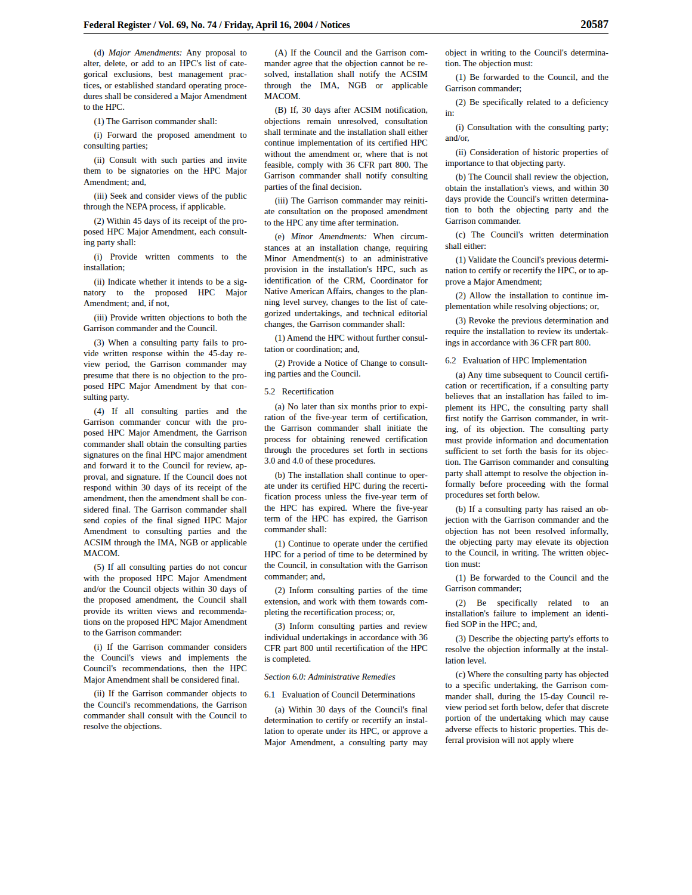Federal Register / Vol. 69, No. 74 / Friday, April 16, 2004 / Notices 20587
(d) Major Amendments: Any proposal to alter, delete, or add to an HPC's list of categorical exclusions, best management practices, or established standard operating procedures shall be considered a Major Amendment to the HPC.
(1) The Garrison commander shall:
(i) Forward the proposed amendment to consulting parties;
(ii) Consult with such parties and invite them to be signatories on the HPC Major Amendment; and,
(iii) Seek and consider views of the public through the NEPA process, if applicable.
(2) Within 45 days of its receipt of the proposed HPC Major Amendment, each consulting party shall:
(i) Provide written comments to the installation;
(ii) Indicate whether it intends to be a signatory to the proposed HPC Major Amendment; and, if not,
(iii) Provide written objections to both the Garrison commander and the Council.
(3) When a consulting party fails to provide written response within the 45-day review period, the Garrison commander may presume that there is no objection to the proposed HPC Major Amendment by that consulting party.
(4) If all consulting parties and the Garrison commander concur with the proposed HPC Major Amendment, the Garrison commander shall obtain the consulting parties signatures on the final HPC major amendment and forward it to the Council for review, approval, and signature. If the Council does not respond within 30 days of its receipt of the amendment, then the amendment shall be considered final. The Garrison commander shall send copies of the final signed HPC Major Amendment to consulting parties and the ACSIM through the IMA, NGB or applicable MACOM.
(5) If all consulting parties do not concur with the proposed HPC Major Amendment and/or the Council objects within 30 days of the proposed amendment, the Council shall provide its written views and recommendations on the proposed HPC Major Amendment to the Garrison commander:
(i) If the Garrison commander considers the Council's views and implements the Council's recommendations, then the HPC Major Amendment shall be considered final.
(ii) If the Garrison commander objects to the Council's recommendations, the Garrison commander shall consult with the Council to resolve the objections.
(A) If the Council and the Garrison commander agree that the objection cannot be resolved, installation shall notify the ACSIM through the IMA, NGB or applicable MACOM.
(B) If, 30 days after ACSIM notification, objections remain unresolved, consultation shall terminate and the installation shall either continue implementation of its certified HPC without the amendment or, where that is not feasible, comply with 36 CFR part 800. The Garrison commander shall notify consulting parties of the final decision.
(iii) The Garrison commander may reinitiate consultation on the proposed amendment to the HPC any time after termination.
(e) Minor Amendments: When circumstances at an installation change, requiring Minor Amendment(s) to an administrative provision in the installation's HPC, such as identification of the CRM, Coordinator for Native American Affairs, changes to the planning level survey, changes to the list of categorized undertakings, and technical editorial changes, the Garrison commander shall:
(1) Amend the HPC without further consultation or coordination; and,
(2) Provide a Notice of Change to consulting parties and the Council.
5.2 Recertification
(a) No later than six months prior to expiration of the five-year term of certification, the Garrison commander shall initiate the process for obtaining renewed certification through the procedures set forth in sections 3.0 and 4.0 of these procedures.
(b) The installation shall continue to operate under its certified HPC during the recertification process unless the five-year term of the HPC has expired. Where the five-year term of the HPC has expired, the Garrison commander shall:
(1) Continue to operate under the certified HPC for a period of time to be determined by the Council, in consultation with the Garrison commander; and,
(2) Inform consulting parties of the time extension, and work with them towards completing the recertification process; or,
(3) Inform consulting parties and review individual undertakings in accordance with 36 CFR part 800 until recertification of the HPC is completed.
Section 6.0: Administrative Remedies
6.1 Evaluation of Council Determinations
(a) Within 30 days of the Council's final determination to certify or recertify an installation to operate under its HPC, or approve a Major Amendment, a consulting party may object in writing to the Council's determination. The objection must:
(1) Be forwarded to the Council, and the Garrison commander;
(2) Be specifically related to a deficiency in:
(i) Consultation with the consulting party; and/or,
(ii) Consideration of historic properties of importance to that objecting party.
(b) The Council shall review the objection, obtain the installation's views, and within 30 days provide the Council's written determination to both the objecting party and the Garrison commander.
(c) The Council's written determination shall either:
(1) Validate the Council's previous determination to certify or recertify the HPC, or to approve a Major Amendment;
(2) Allow the installation to continue implementation while resolving objections; or,
(3) Revoke the previous determination and require the installation to review its undertakings in accordance with 36 CFR part 800.
6.2 Evaluation of HPC Implementation
(a) Any time subsequent to Council certification or recertification, if a consulting party believes that an installation has failed to implement its HPC, the consulting party shall first notify the Garrison commander, in writing, of its objection. The consulting party must provide information and documentation sufficient to set forth the basis for its objection. The Garrison commander and consulting party shall attempt to resolve the objection informally before proceeding with the formal procedures set forth below.
(b) If a consulting party has raised an objection with the Garrison commander and the objection has not been resolved informally, the objecting party may elevate its objection to the Council, in writing. The written objection must:
(1) Be forwarded to the Council and the Garrison commander;
(2) Be specifically related to an installation's failure to implement an identified SOP in the HPC; and,
(3) Describe the objecting party's efforts to resolve the objection informally at the installation level.
(c) Where the consulting party has objected to a specific undertaking, the Garrison commander shall, during the 15-day Council review period set forth below, defer that discrete portion of the undertaking which may cause adverse effects to historic properties. This deferral provision will not apply where